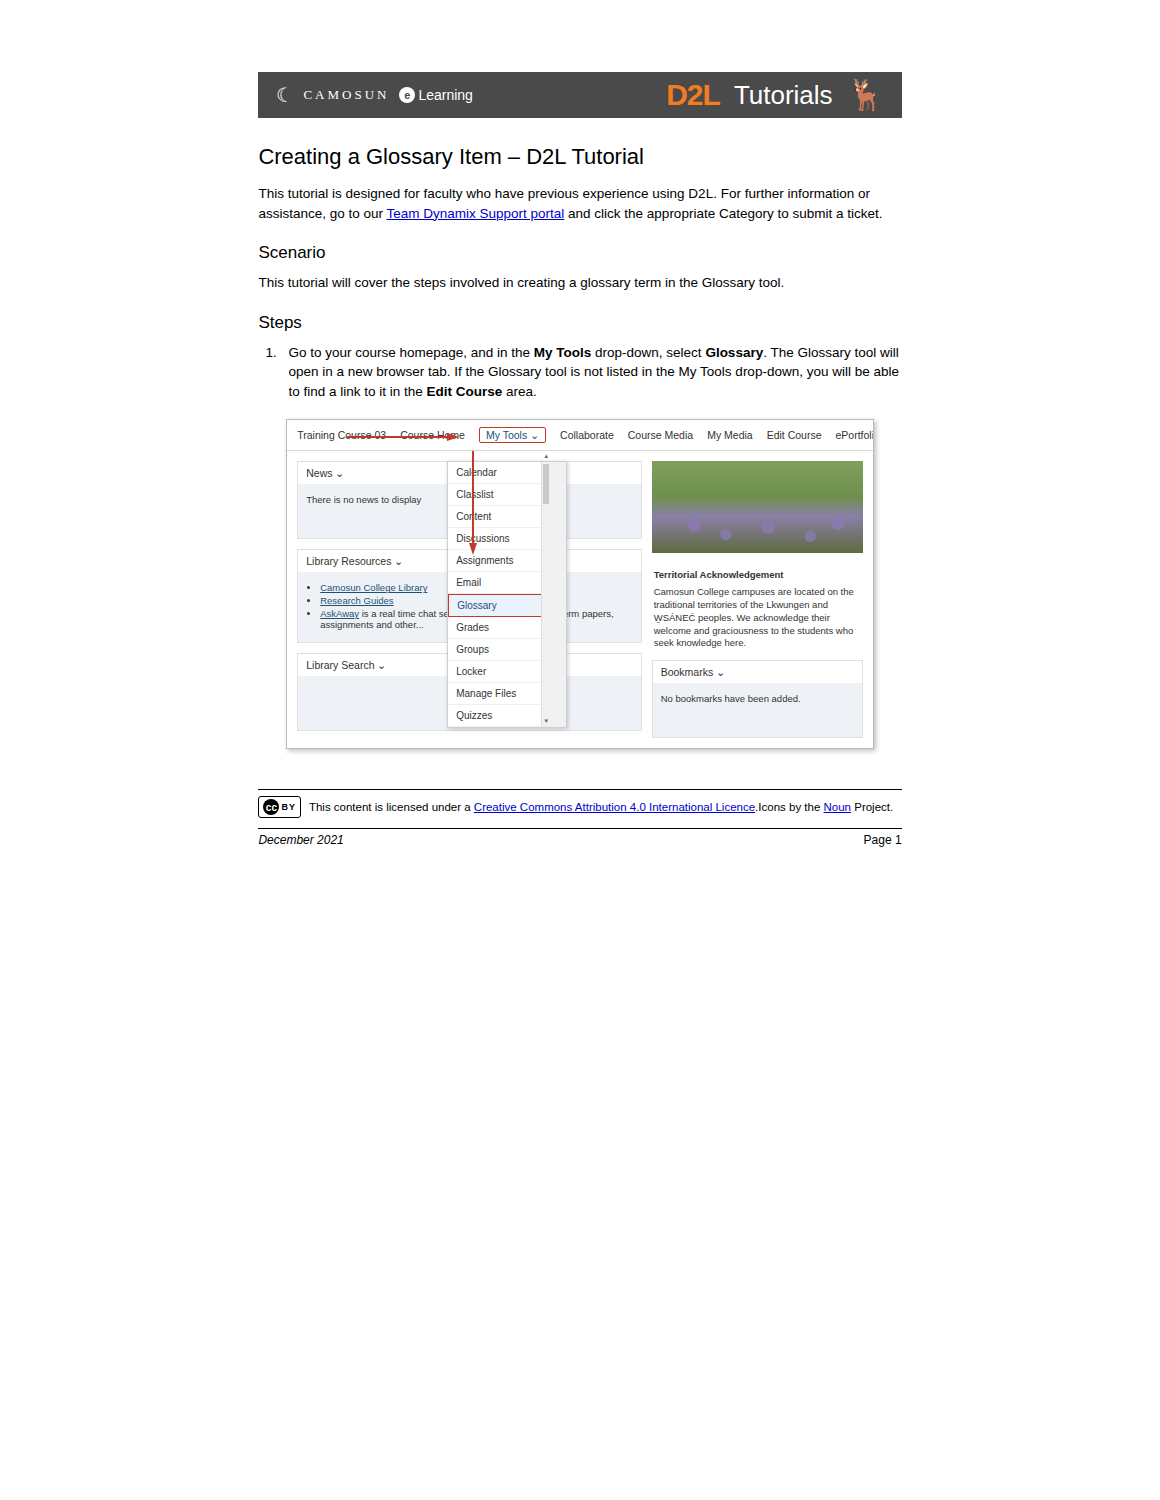☾CAMOSUN e Learning
D2L Tutorials 🦌
Creating a Glossary Item – D2L Tutorial
This tutorial is designed for faculty who have previous experience using D2L. For further information or assistance, go to our Team Dynamix Support portal and click the appropriate Category to submit a ticket.
Scenario
This tutorial will cover the steps involved in creating a glossary term in the Glossary tool.
Steps
Go to your course homepage, and in the My Tools drop-down, select Glossary. The Glossary tool will open in a new browser tab. If the Glossary tool is not listed in the My Tools drop-down, you will be able to find a link to it in the Edit Course area.
Training Course 03 Course Home My Tools ⌄ Collaborate Course Media My Media Edit Course ePortfolio •••
News ⌄
There is no news to display
Library Resources ⌄
Camosun College Library
Research Guides
AskAway is a real time chat service to help you research term papers, assignments and other...
Library Search ⌄
Calendar
Classlist
Content
Discussions
Assignments
Email
Glossary
Grades
Groups
Locker
Manage Files
Quizzes
▲ ▼
Territorial Acknowledgement Camosun College campuses are located on the traditional territories of the Lkwungen and W̱SÁNEĆ peoples. We acknowledge their welcome and graciousness to the students who seek knowledge here.
Bookmarks ⌄
No bookmarks have been added.
cc BY This content is licensed under a Creative Commons Attribution 4.0 International Licence.Icons by the Noun Project.
December 2021 Page 1